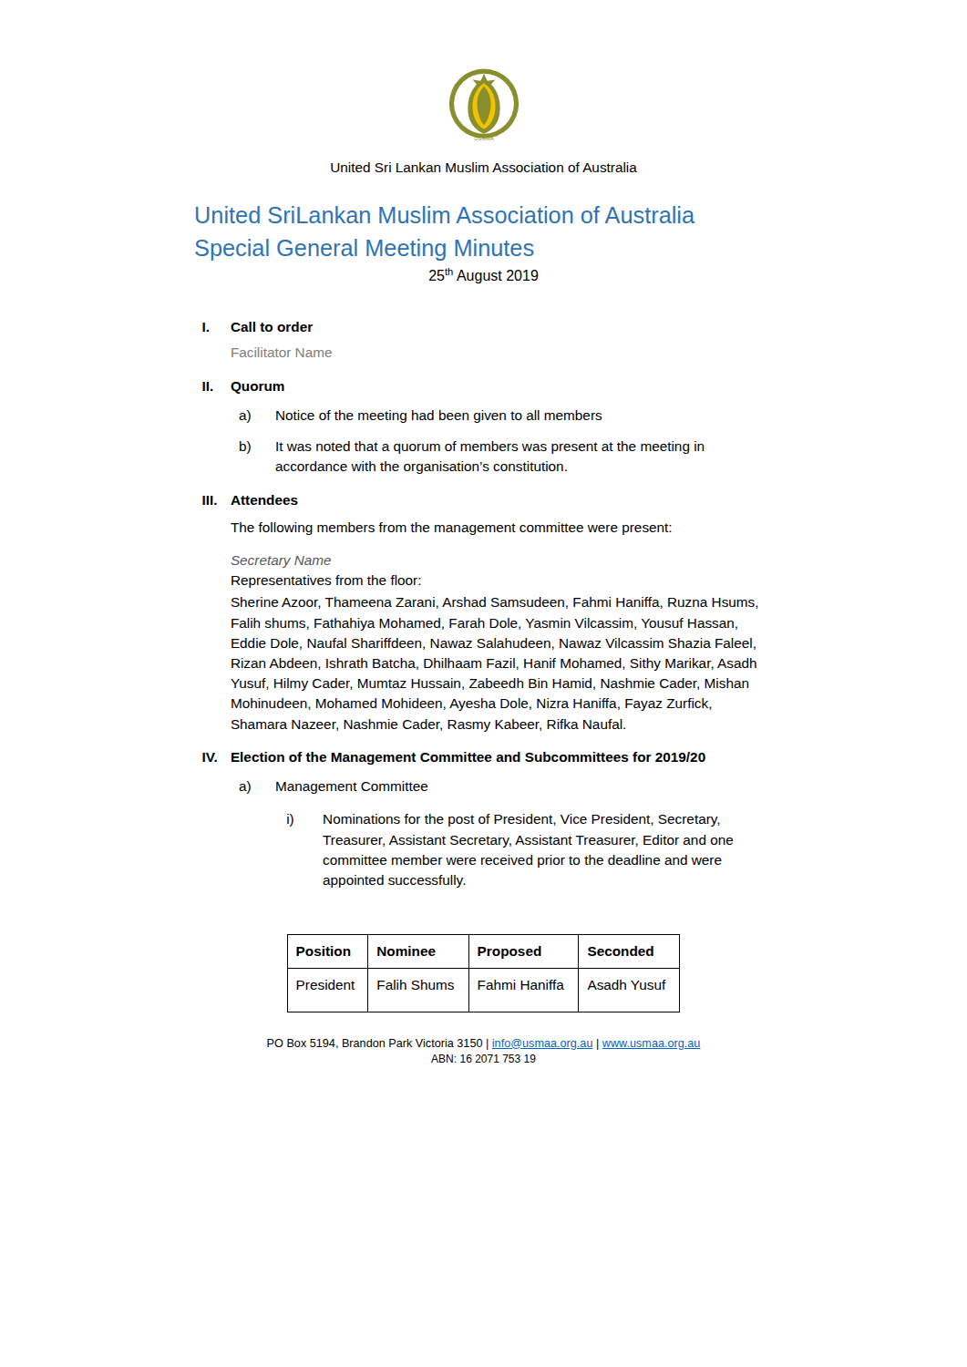USMAA
United Sri Lankan Muslim Association of Australia
United SriLankan Muslim Association of Australia
Special General Meeting Minutes
25th August 2019
Call to order
Facilitator Name
Quorum
Notice of the meeting had been given to all members
It was noted that a quorum of members was present at the meeting in accordance with the organisation’s constitution.
Attendees
The following members from the management committee were present:
Secretary Name
Representatives from the floor:
Sherine Azoor, Thameena Zarani, Arshad Samsudeen, Fahmi Haniffa, Ruzna Hsums, Falih shums, Fathahiya Mohamed, Farah Dole, Yasmin Vilcassim, Yousuf Hassan, Eddie Dole, Naufal Shariffdeen, Nawaz Salahudeen, Nawaz Vilcassim Shazia Faleel, Rizan Abdeen, Ishrath Batcha, Dhilhaam Fazil, Hanif Mohamed, Sithy Marikar, Asadh Yusuf, Hilmy Cader, Mumtaz Hussain, Zabeedh Bin Hamid, Nashmie Cader, Mishan Mohinudeen, Mohamed Mohideen, Ayesha Dole, Nizra Haniffa, Fayaz Zurfick, Shamara Nazeer, Nashmie Cader, Rasmy Kabeer, Rifka Naufal.
Election of the Management Committee and Subcommittees for 2019/20
Management Committee
Nominations for the post of President, Vice President, Secretary, Treasurer, Assistant Secretary, Assistant Treasurer, Editor and one committee member were received prior to the deadline and were appointed successfully.
| Position | Nominee | Proposed | Seconded |
| --- | --- | --- | --- |
| President | Falih Shums | Fahmi Haniffa | Asadh Yusuf |
PO Box 5194, Brandon Park Victoria 3150 | info@usmaa.org.au | www.usmaa.org.au
ABN: 16 2071 753 19